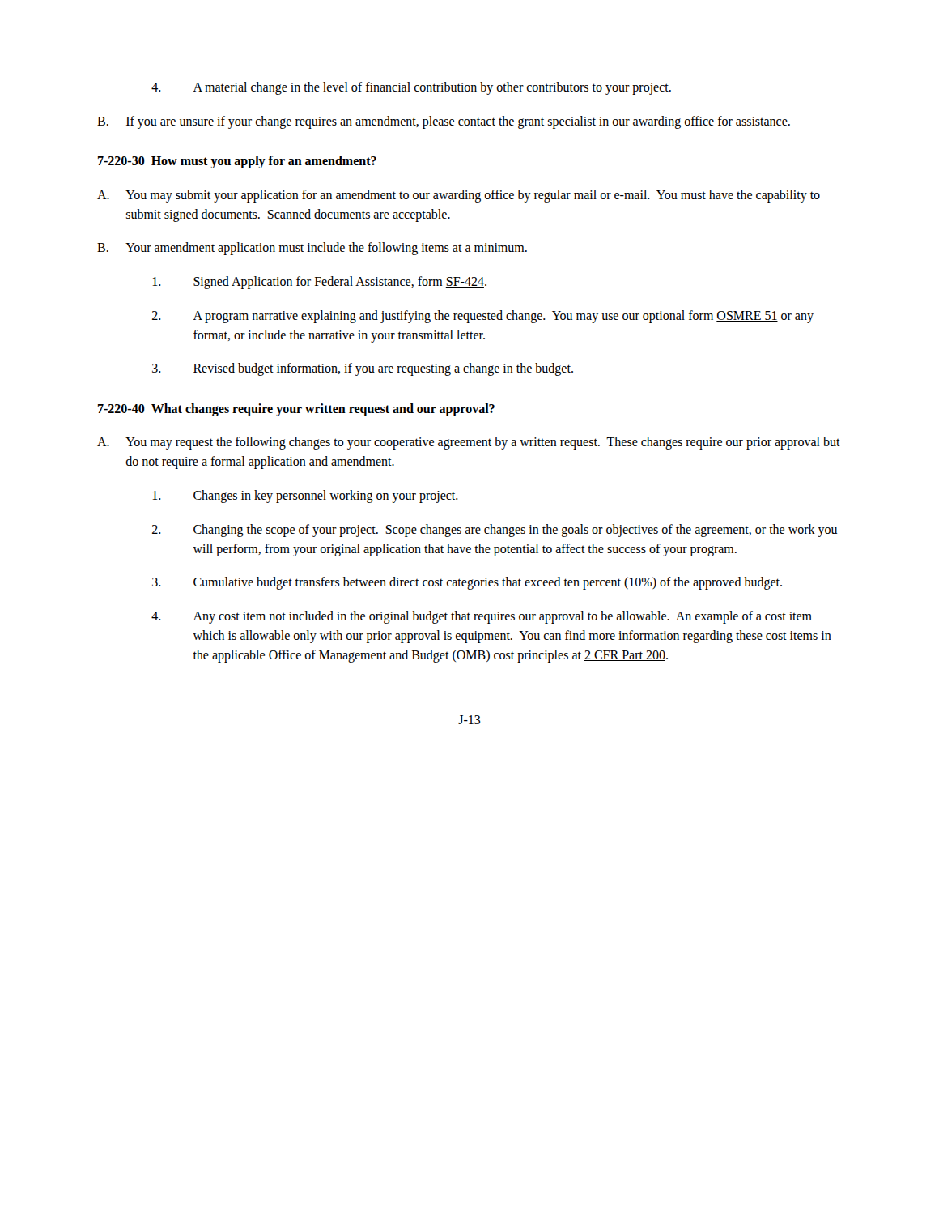4. A material change in the level of financial contribution by other contributors to your project.
B. If you are unsure if your change requires an amendment, please contact the grant specialist in our awarding office for assistance.
7-220-30 How must you apply for an amendment?
A. You may submit your application for an amendment to our awarding office by regular mail or e-mail. You must have the capability to submit signed documents. Scanned documents are acceptable.
B. Your amendment application must include the following items at a minimum.
1. Signed Application for Federal Assistance, form SF-424.
2. A program narrative explaining and justifying the requested change. You may use our optional form OSMRE 51 or any format, or include the narrative in your transmittal letter.
3. Revised budget information, if you are requesting a change in the budget.
7-220-40 What changes require your written request and our approval?
A. You may request the following changes to your cooperative agreement by a written request. These changes require our prior approval but do not require a formal application and amendment.
1. Changes in key personnel working on your project.
2. Changing the scope of your project. Scope changes are changes in the goals or objectives of the agreement, or the work you will perform, from your original application that have the potential to affect the success of your program.
3. Cumulative budget transfers between direct cost categories that exceed ten percent (10%) of the approved budget.
4. Any cost item not included in the original budget that requires our approval to be allowable. An example of a cost item which is allowable only with our prior approval is equipment. You can find more information regarding these cost items in the applicable Office of Management and Budget (OMB) cost principles at 2 CFR Part 200.
J-13